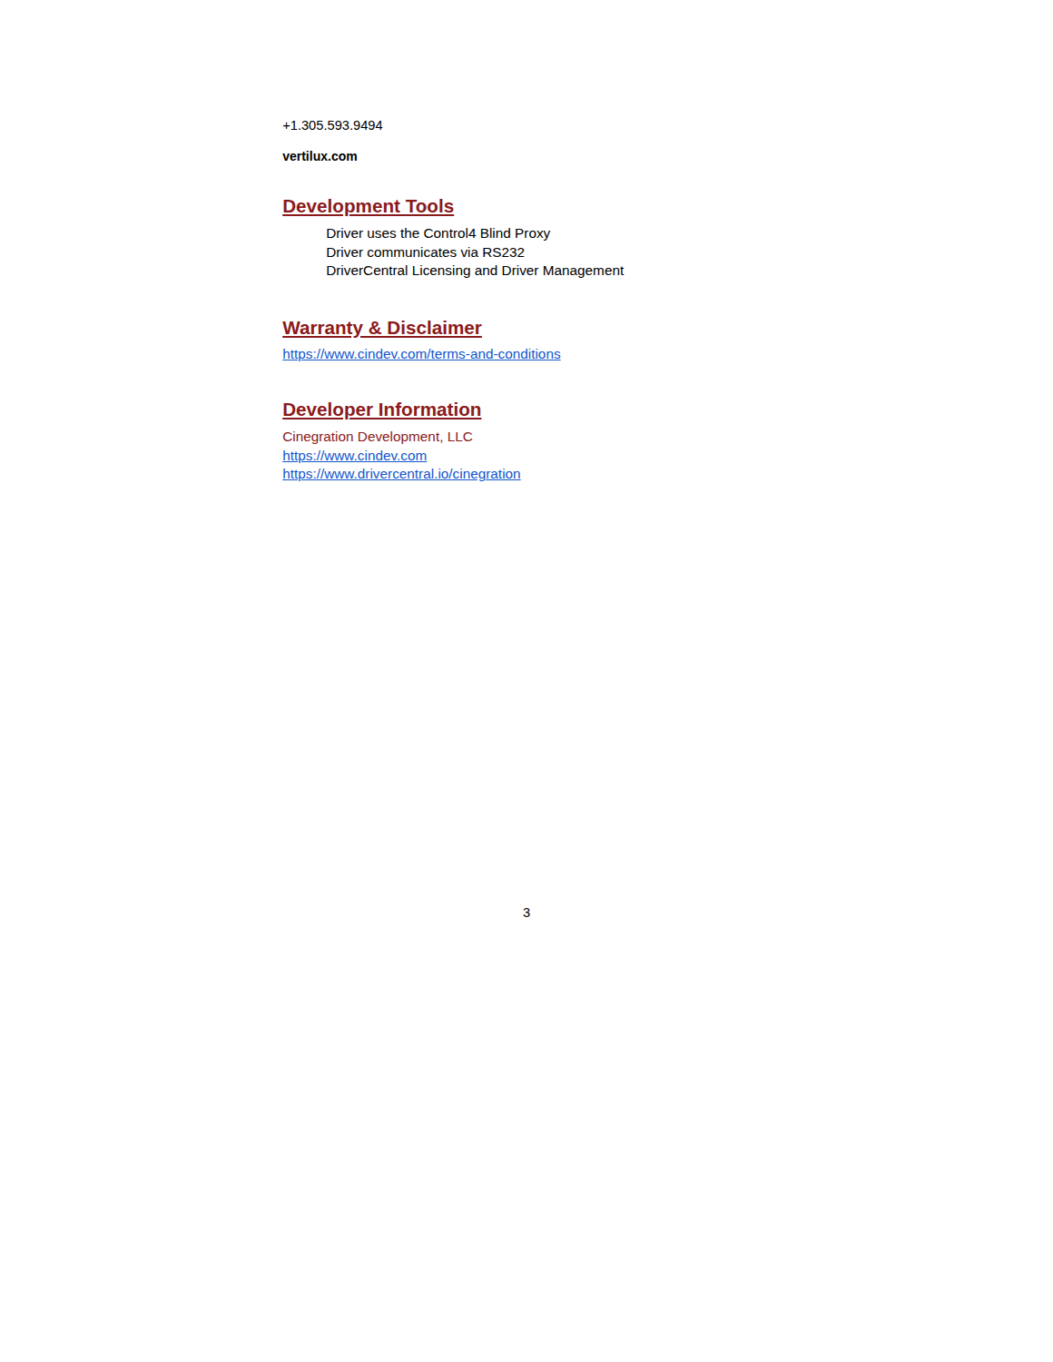+1.305.593.9494
vertilux.com
Development Tools
Driver uses the Control4 Blind Proxy
Driver communicates via RS232
DriverCentral Licensing and Driver Management
Warranty & Disclaimer
https://www.cindev.com/terms-and-conditions
Developer Information
Cinegration Development, LLC
https://www.cindev.com https://www.drivercentral.io/cinegration
3